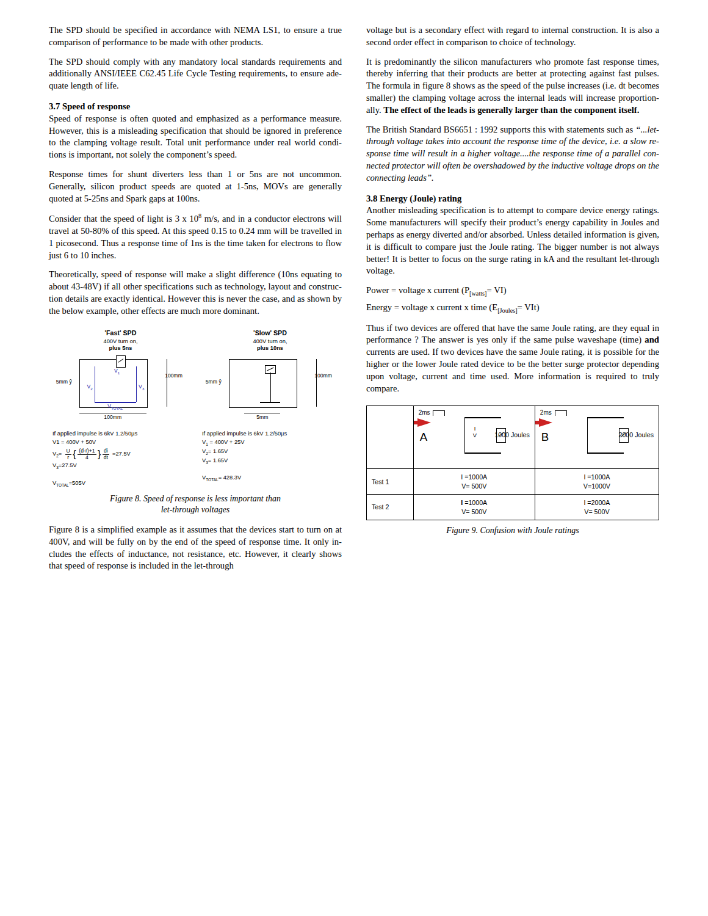The SPD should be specified in accordance with NEMA LS1, to ensure a true comparison of performance to be made with other products.
The SPD should comply with any mandatory local standards requirements and additionally ANSI/IEEE C62.45 Life Cycle Testing requirements, to ensure adequate length of life.
3.7 Speed of response
Speed of response is often quoted and emphasized as a performance measure. However, this is a misleading specification that should be ignored in preference to the clamping voltage result. Total unit performance under real world conditions is important, not solely the component’s speed.
Response times for shunt diverters less than 1 or 5ns are not uncommon. Generally, silicon product speeds are quoted at 1-5ns, MOVs are generally quoted at 5-25ns and Spark gaps at 100ns.
Consider that the speed of light is 3 x 108 m/s, and in a conductor electrons will travel at 50-80% of this speed. At this speed 0.15 to 0.24 mm will be travelled in 1 picosecond. Thus a response time of 1ns is the time taken for electrons to flow just 6 to 10 inches.
Theoretically, speed of response will make a slight difference (10ns equating to about 43-48V) if all other specifications such as technology, layout and construction details are exactly identical. However this is never the case, and as shown by the below example, other effects are much more dominant.
'Fast' SPD
400V turn on,
plus 5ns
5mm ŷ
V1
V2
V3
VTOTAL
100mm
100mm
If applied impulse is 6kV 1.2/50µs
V1 = 400V + 50V
V2= Ur { (d-r)+14 } di dt =27.5V
V3=27.5V
VTOTAL=505V
'Slow' SPD
400V turn on,
plus 10ns
5mm ŷ
100mm
5mm
If applied impulse is 6kV 1.2/50µs
V1 = 400V + 25V
V2= 1.65V
V3= 1.65V
VTOTAL= 428.3V
Figure 8. Speed of response is less important than
let-through voltages
Figure 8 is a simplified example as it assumes that the devices start to turn on at 400V, and will be fully on by the end of the speed of response time. It only includes the effects of inductance, not resistance, etc. However, it clearly shows that speed of response is included in the let-through
voltage but is a secondary effect with regard to internal construction. It is also a second order effect in comparison to choice of technology.
It is predominantly the silicon manufacturers who promote fast response times, thereby inferring that their products are better at protecting against fast pulses. The formula in figure 8 shows as the speed of the pulse increases (i.e. dt becomes smaller) the clamping voltage across the internal leads will increase proportionally. The effect of the leads is generally larger than the component itself.
The British Standard BS6651 : 1992 supports this with statements such as “...let-through voltage takes into account the response time of the device, i.e. a slow response time will result in a higher voltage....the response time of a parallel connected protector will often be overshadowed by the inductive voltage drops on the connecting leads”.
3.8 Energy (Joule) rating
Another misleading specification is to attempt to compare device energy ratings. Some manufacturers will specify their product’s energy capability in Joules and perhaps as energy diverted and/or absorbed. Unless detailed information is given, it is difficult to compare just the Joule rating. The bigger number is not always better! It is better to focus on the surge rating in kA and the resultant let-through voltage.
Power = voltage x current (P[watts]= VI)
Energy = voltage x current x time (E[Joules]= VIt)
Thus if two devices are offered that have the same Joule rating, are they equal in performance ? The answer is yes only if the same pulse waveshape (time) and currents are used. If two devices have the same Joule rating, it is possible for the higher or the lower Joule rated device to be the better surge protector depending upon voltage, current and time used. More information is required to truly compare.
| | 2ms A I V 1000 Joules | 2ms B 2000 Joules |
| Test 1 | I =1000A V= 500V | I =1000A V=1000V |
| Test 2 | I =1000A V= 500V | I =2000A V= 500V |
Figure 9. Confusion with Joule ratings